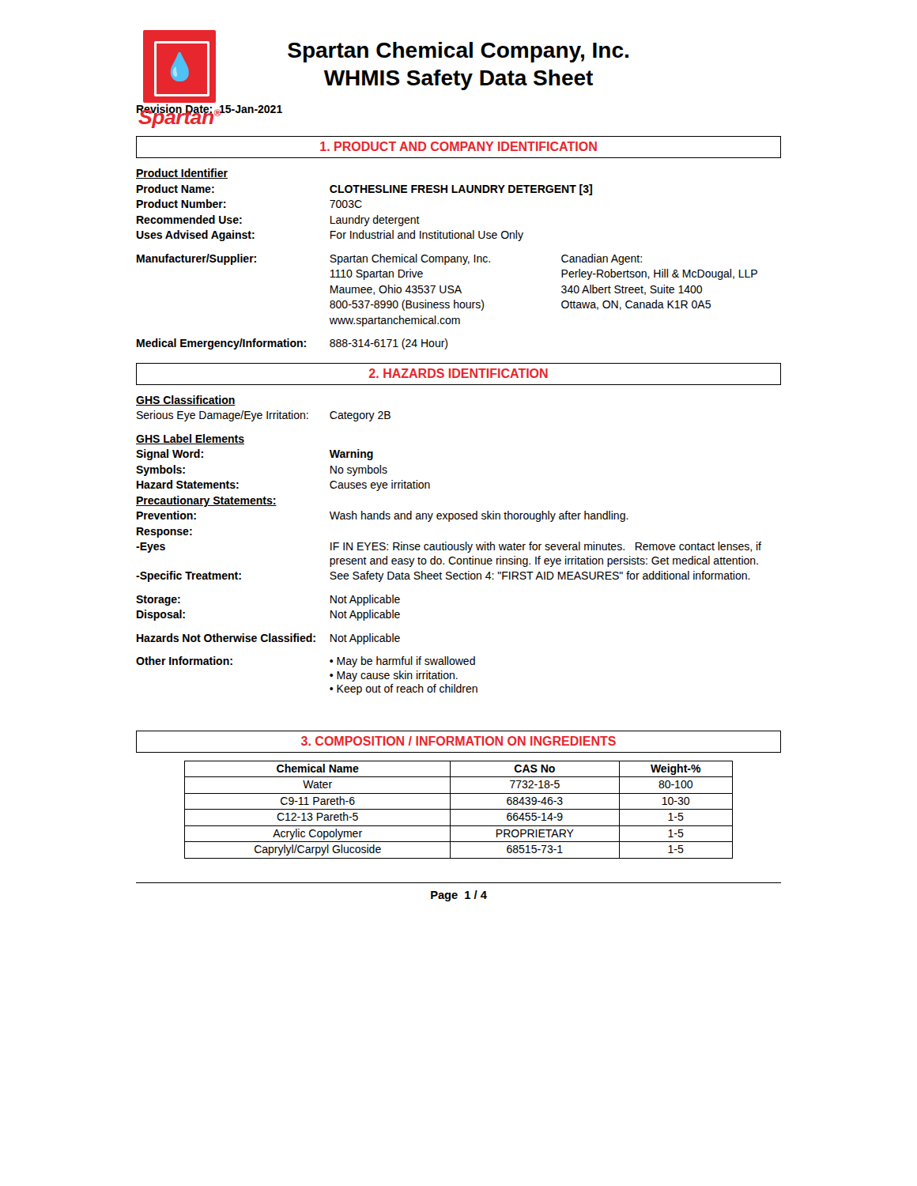💧
Spartan®
Spartan Chemical Company, Inc.
WHMIS Safety Data Sheet
Revision Date: 15-Jan-2021
1. PRODUCT AND COMPANY IDENTIFICATION
| Product Identifier |
| Product Name: | CLOTHESLINE FRESH LAUNDRY DETERGENT [3] |
| Product Number: | 7003C |
| Recommended Use: | Laundry detergent |
| Uses Advised Against: | For Industrial and Institutional Use Only |
| Manufacturer/Supplier: | Spartan Chemical Company, Inc. | Canadian Agent: |
| | 1110 Spartan Drive | Perley-Robertson, Hill & McDougal, LLP |
| | Maumee, Ohio 43537 USA | 340 Albert Street, Suite 1400 |
| | 800-537-8990 (Business hours) | Ottawa, ON, Canada K1R 0A5 |
| | www.spartanchemical.com | |
| Medical Emergency/Information: | 888-314-6171 (24 Hour) |
2. HAZARDS IDENTIFICATION
| GHS Classification |
| Serious Eye Damage/Eye Irritation: | Category 2B |
| GHS Label Elements |
| Signal Word: | Warning |
| Symbols: | No symbols |
| Hazard Statements: | Causes eye irritation |
| Precautionary Statements: |
| Prevention: | Wash hands and any exposed skin thoroughly after handling. |
| Response: | |
| -Eyes | IF IN EYES: Rinse cautiously with water for several minutes. Remove contact lenses, if present and easy to do. Continue rinsing. If eye irritation persists: Get medical attention. |
| -Specific Treatment: | See Safety Data Sheet Section 4: "FIRST AID MEASURES" for additional information. |
| Storage: | Not Applicable |
| Disposal: | Not Applicable |
| Hazards Not Otherwise Classified: | Not Applicable |
| Other Information: | • May be harmful if swallowed • May cause skin irritation. • Keep out of reach of children |
3. COMPOSITION / INFORMATION ON INGREDIENTS
| Chemical Name | CAS No | Weight-% |
| --- | --- | --- |
| Water | 7732-18-5 | 80-100 |
| C9-11 Pareth-6 | 68439-46-3 | 10-30 |
| C12-13 Pareth-5 | 66455-14-9 | 1-5 |
| Acrylic Copolymer | PROPRIETARY | 1-5 |
| Caprylyl/Carpyl Glucoside | 68515-73-1 | 1-5 |
Page 1 / 4